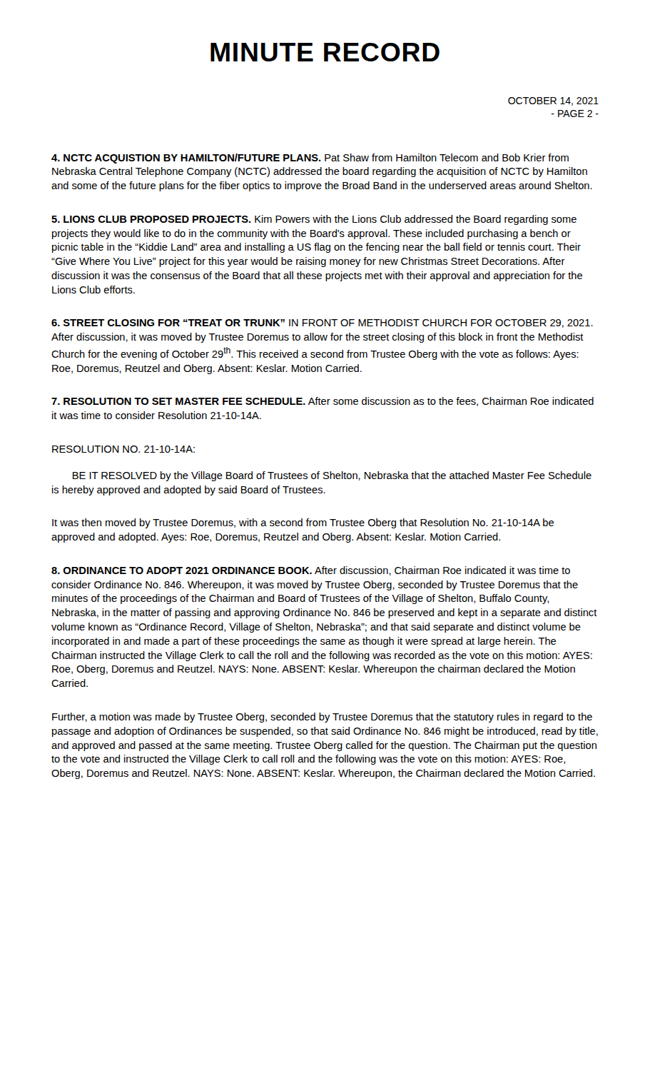MINUTE RECORD
OCTOBER 14, 2021
- PAGE 2 -
4. NCTC ACQUISTION BY HAMILTON/FUTURE PLANS. Pat Shaw from Hamilton Telecom and Bob Krier from Nebraska Central Telephone Company (NCTC) addressed the board regarding the acquisition of NCTC by Hamilton and some of the future plans for the fiber optics to improve the Broad Band in the underserved areas around Shelton.
5. LIONS CLUB PROPOSED PROJECTS. Kim Powers with the Lions Club addressed the Board regarding some projects they would like to do in the community with the Board's approval. These included purchasing a bench or picnic table in the “Kiddie Land” area and installing a US flag on the fencing near the ball field or tennis court. Their “Give Where You Live” project for this year would be raising money for new Christmas Street Decorations. After discussion it was the consensus of the Board that all these projects met with their approval and appreciation for the Lions Club efforts.
6. STREET CLOSING FOR “TREAT OR TRUNK” IN FRONT OF METHODIST CHURCH FOR OCTOBER 29, 2021. After discussion, it was moved by Trustee Doremus to allow for the street closing of this block in front the Methodist Church for the evening of October 29th. This received a second from Trustee Oberg with the vote as follows: Ayes: Roe, Doremus, Reutzel and Oberg. Absent: Keslar. Motion Carried.
7. RESOLUTION TO SET MASTER FEE SCHEDULE. After some discussion as to the fees, Chairman Roe indicated it was time to consider Resolution 21-10-14A.
RESOLUTION NO. 21-10-14A:
BE IT RESOLVED by the Village Board of Trustees of Shelton, Nebraska that the attached Master Fee Schedule is hereby approved and adopted by said Board of Trustees.
It was then moved by Trustee Doremus, with a second from Trustee Oberg that Resolution No. 21-10-14A be approved and adopted. Ayes: Roe, Doremus, Reutzel and Oberg. Absent: Keslar. Motion Carried.
8. ORDINANCE TO ADOPT 2021 ORDINANCE BOOK. After discussion, Chairman Roe indicated it was time to consider Ordinance No. 846. Whereupon, it was moved by Trustee Oberg, seconded by Trustee Doremus that the minutes of the proceedings of the Chairman and Board of Trustees of the Village of Shelton, Buffalo County, Nebraska, in the matter of passing and approving Ordinance No. 846 be preserved and kept in a separate and distinct volume known as “Ordinance Record, Village of Shelton, Nebraska”; and that said separate and distinct volume be incorporated in and made a part of these proceedings the same as though it were spread at large herein. The Chairman instructed the Village Clerk to call the roll and the following was recorded as the vote on this motion: AYES: Roe, Oberg, Doremus and Reutzel. NAYS: None. ABSENT: Keslar. Whereupon the chairman declared the Motion Carried.
Further, a motion was made by Trustee Oberg, seconded by Trustee Doremus that the statutory rules in regard to the passage and adoption of Ordinances be suspended, so that said Ordinance No. 846 might be introduced, read by title, and approved and passed at the same meeting. Trustee Oberg called for the question. The Chairman put the question to the vote and instructed the Village Clerk to call roll and the following was the vote on this motion: AYES: Roe, Oberg, Doremus and Reutzel. NAYS: None. ABSENT: Keslar. Whereupon, the Chairman declared the Motion Carried.